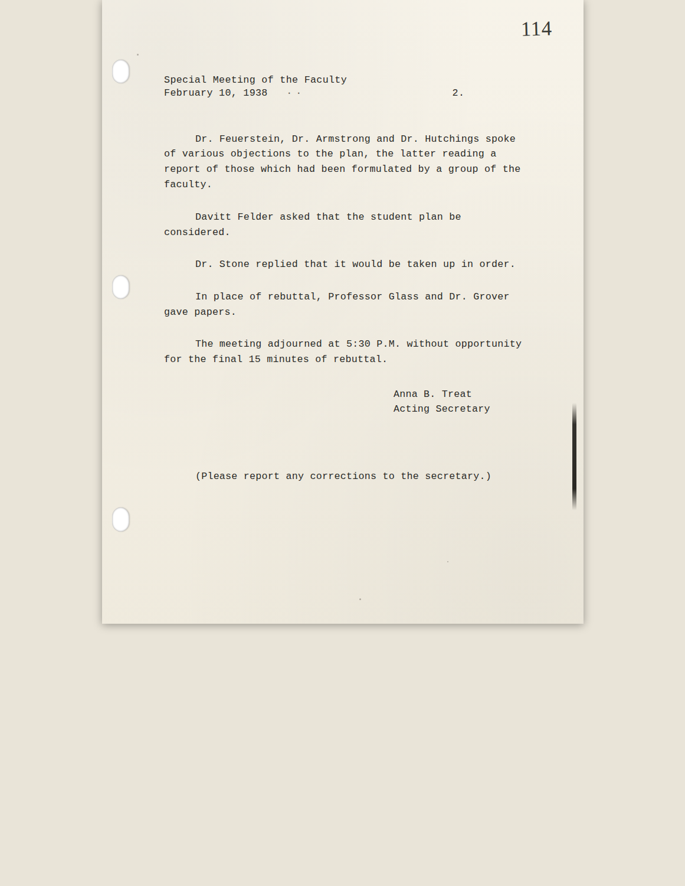114
Special Meeting of the Faculty February 10, 1938 ··2.
Dr. Feuerstein, Dr. Armstrong and Dr. Hutchings spoke of various objections to the plan, the latter reading a report of those which had been formulated by a group of the faculty.
Davitt Felder asked that the student plan be considered.
Dr. Stone replied that it would be taken up in order.
In place of rebuttal, Professor Glass and Dr. Grover gave papers.
The meeting adjourned at 5:30 P.M. without opportunity for the final 15 minutes of rebuttal.
Anna B. Treat
Acting Secretary
(Please report any corrections to the secretary.)